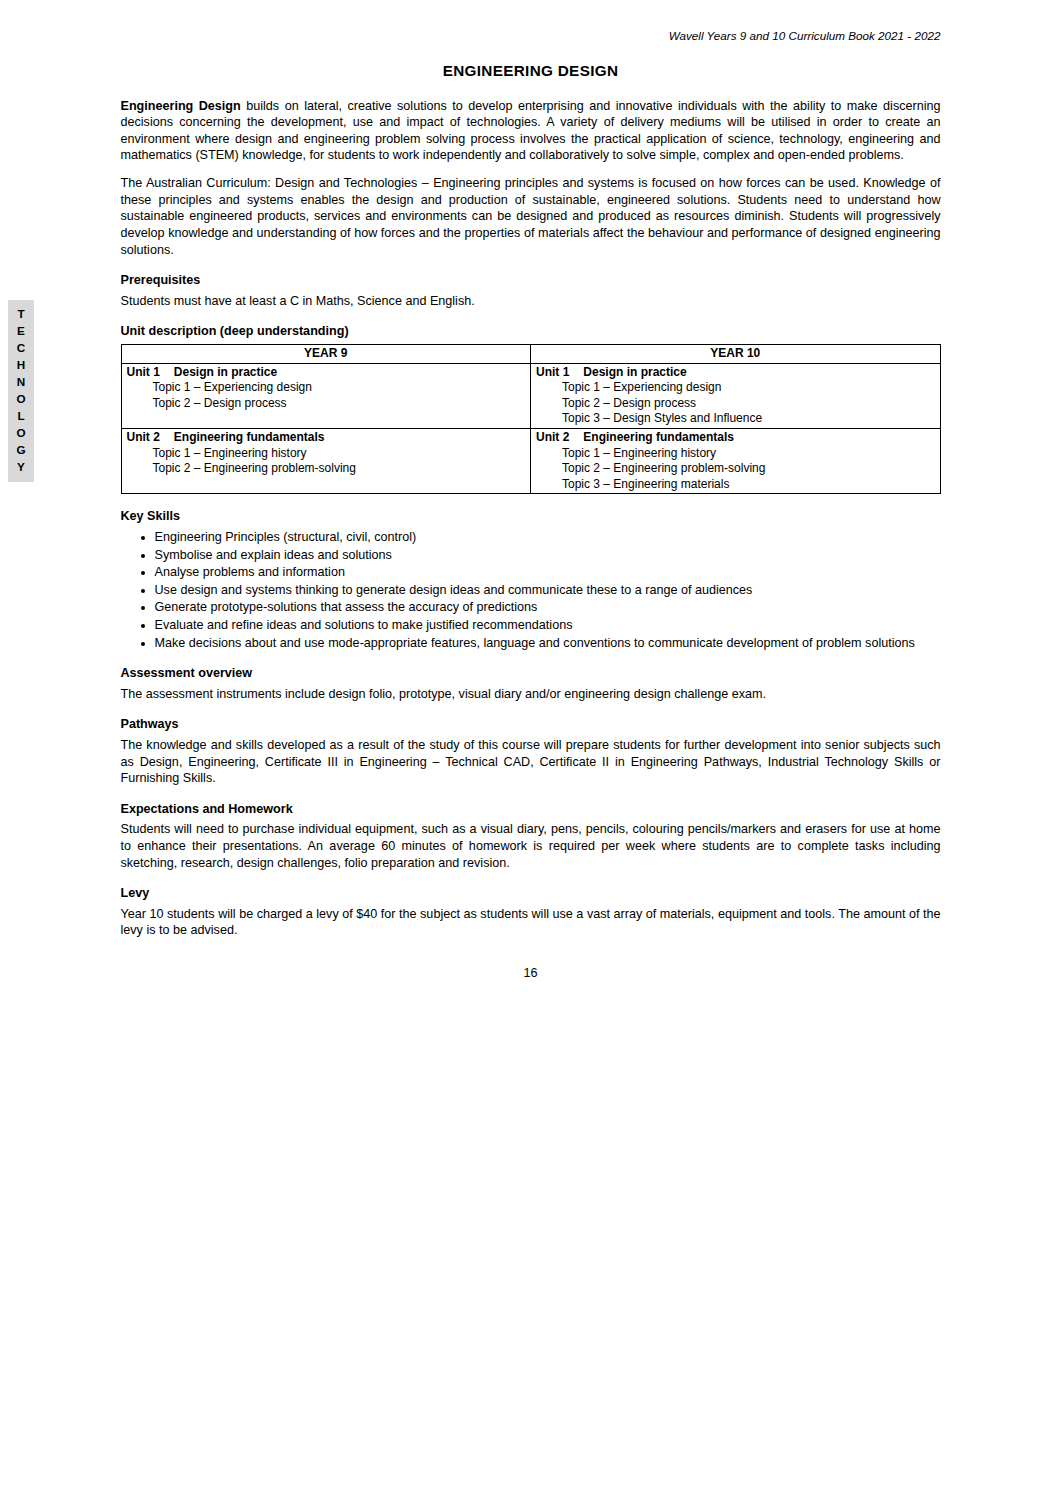T
E
C
H
N
O
L
O
G
Y
Wavell Years 9 and 10 Curriculum Book 2021 - 2022
ENGINEERING DESIGN
Engineering Design builds on lateral, creative solutions to develop enterprising and innovative individuals with the ability to make discerning decisions concerning the development, use and impact of technologies. A variety of delivery mediums will be utilised in order to create an environment where design and engineering problem solving process involves the practical application of science, technology, engineering and mathematics (STEM) knowledge, for students to work independently and collaboratively to solve simple, complex and open-ended problems.
The Australian Curriculum: Design and Technologies – Engineering principles and systems is focused on how forces can be used. Knowledge of these principles and systems enables the design and production of sustainable, engineered solutions. Students need to understand how sustainable engineered products, services and environments can be designed and produced as resources diminish. Students will progressively develop knowledge and understanding of how forces and the properties of materials affect the behaviour and performance of designed engineering solutions.
Prerequisites
Students must have at least a C in Maths, Science and English.
Unit description (deep understanding)
| YEAR 9 | YEAR 10 |
| --- | --- |
| Unit 1 Design in practice Topic 1 – Experiencing design Topic 2 – Design process | Unit 1 Design in practice Topic 1 – Experiencing design Topic 2 – Design process Topic 3 – Design Styles and Influence |
| Unit 2 Engineering fundamentals Topic 1 – Engineering history Topic 2 – Engineering problem-solving | Unit 2 Engineering fundamentals Topic 1 – Engineering history Topic 2 – Engineering problem-solving Topic 3 – Engineering materials |
Key Skills
Engineering Principles (structural, civil, control)
Symbolise and explain ideas and solutions
Analyse problems and information
Use design and systems thinking to generate design ideas and communicate these to a range of audiences
Generate prototype-solutions that assess the accuracy of predictions
Evaluate and refine ideas and solutions to make justified recommendations
Make decisions about and use mode-appropriate features, language and conventions to communicate development of problem solutions
Assessment overview
The assessment instruments include design folio, prototype, visual diary and/or engineering design challenge exam.
Pathways
The knowledge and skills developed as a result of the study of this course will prepare students for further development into senior subjects such as Design, Engineering, Certificate III in Engineering – Technical CAD, Certificate II in Engineering Pathways, Industrial Technology Skills or Furnishing Skills.
Expectations and Homework
Students will need to purchase individual equipment, such as a visual diary, pens, pencils, colouring pencils/markers and erasers for use at home to enhance their presentations. An average 60 minutes of homework is required per week where students are to complete tasks including sketching, research, design challenges, folio preparation and revision.
Levy
Year 10 students will be charged a levy of $40 for the subject as students will use a vast array of materials, equipment and tools. The amount of the levy is to be advised.
16